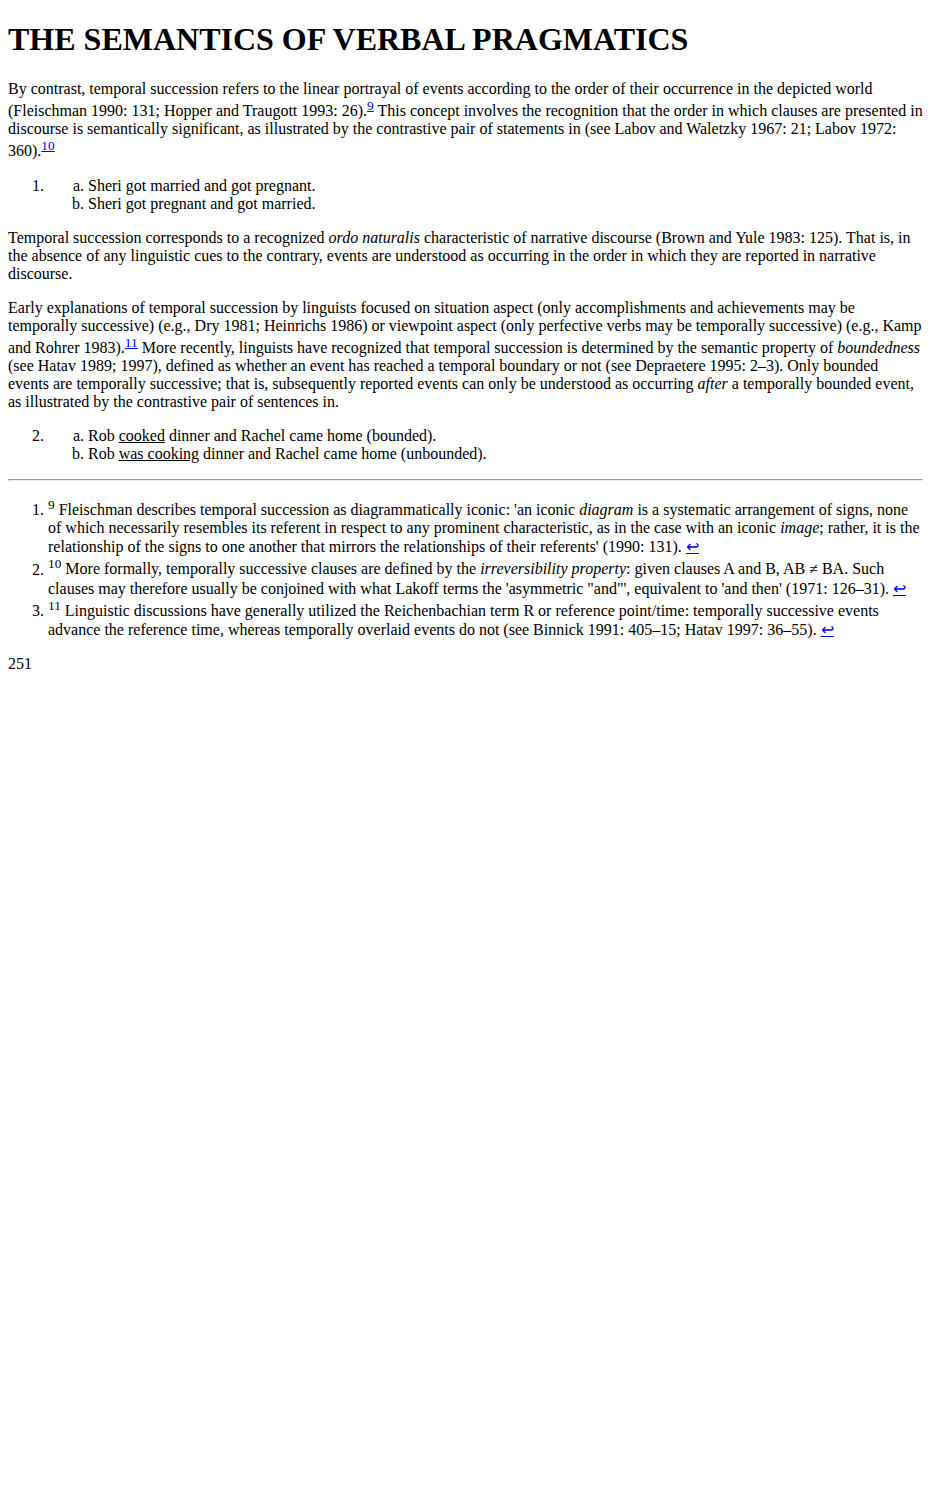THE SEMANTICS OF VERBAL PRAGMATICS
By contrast, temporal succession refers to the linear portrayal of events according to the order of their occurrence in the depicted world (Fleischman 1990: 131; Hopper and Traugott 1993: 26).9 This concept involves the recognition that the order in which clauses are presented in discourse is semantically significant, as illustrated by the contrastive pair of statements in (see Labov and Waletzky 1967: 21; Labov 1972: 360).10
Sheri got married and got pregnant.
Sheri got pregnant and got married.
Temporal succession corresponds to a recognized ordo naturalis characteristic of narrative discourse (Brown and Yule 1983: 125). That is, in the absence of any linguistic cues to the contrary, events are understood as occurring in the order in which they are reported in narrative discourse.
Early explanations of temporal succession by linguists focused on situation aspect (only accomplishments and achievements may be temporally successive) (e.g., Dry 1981; Heinrichs 1986) or viewpoint aspect (only perfective verbs may be temporally successive) (e.g., Kamp and Rohrer 1983).11 More recently, linguists have recognized that temporal succession is determined by the semantic property of boundedness (see Hatav 1989; 1997), defined as whether an event has reached a temporal boundary or not (see Depraetere 1995: 2–3). Only bounded events are temporally successive; that is, subsequently reported events can only be understood as occurring after a temporally bounded event, as illustrated by the contrastive pair of sentences in.
Rob cooked dinner and Rachel came home (bounded).
Rob was cooking dinner and Rachel came home (unbounded).
9 Fleischman describes temporal succession as diagrammatically iconic: 'an iconic diagram is a systematic arrangement of signs, none of which necessarily resembles its referent in respect to any prominent characteristic, as in the case with an iconic image; rather, it is the relationship of the signs to one another that mirrors the relationships of their referents' (1990: 131). ↩
10 More formally, temporally successive clauses are defined by the irreversibility property: given clauses A and B, AB ≠ BA. Such clauses may therefore usually be conjoined with what Lakoff terms the 'asymmetric "and"', equivalent to 'and then' (1971: 126–31). ↩
11 Linguistic discussions have generally utilized the Reichenbachian term R or reference point/time: temporally successive events advance the reference time, whereas temporally overlaid events do not (see Binnick 1991: 405–15; Hatav 1997: 36–55). ↩
251